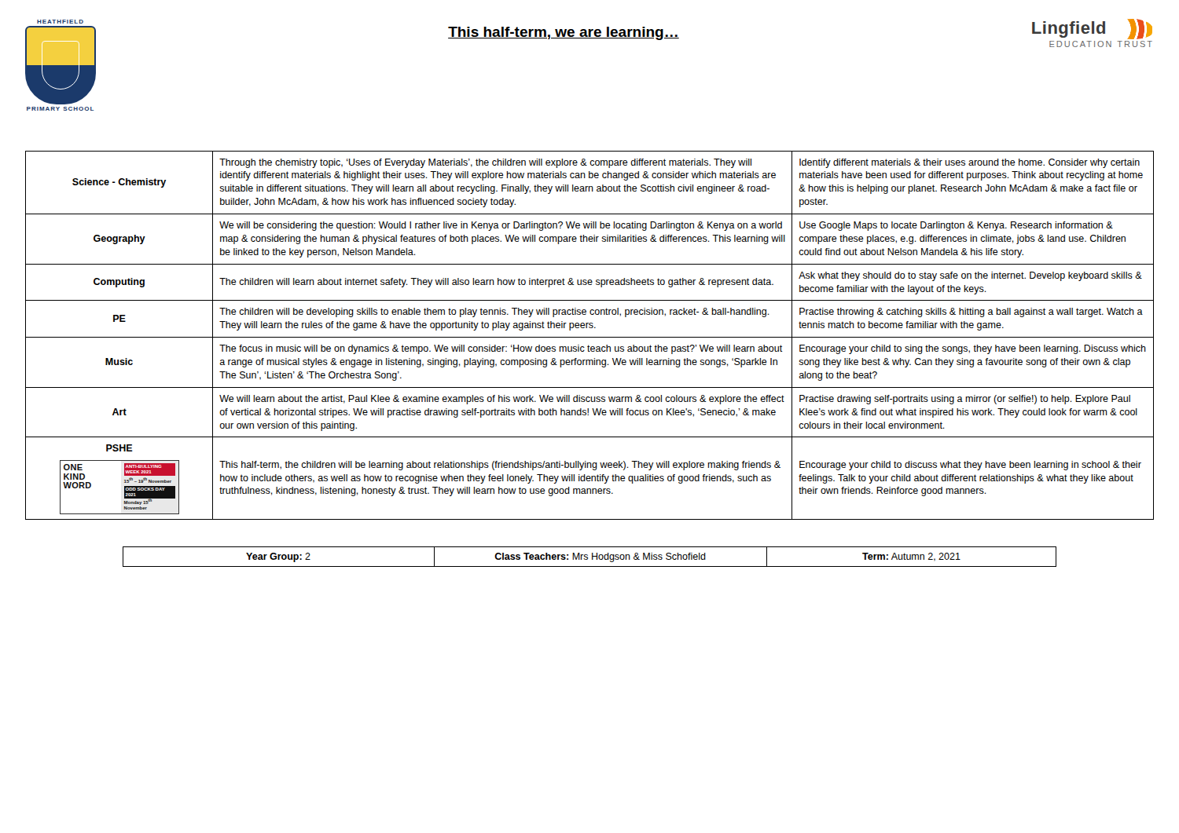Heathfield
Primary School
This half-term, we are learning…
Lingfield
Education Trust
| Science - Chemistry | Through the chemistry topic, ‘Uses of Everyday Materials’, the children will explore & compare different materials. They will identify different materials & highlight their uses. They will explore how materials can be changed & consider which materials are suitable in different situations. They will learn all about recycling. Finally, they will learn about the Scottish civil engineer & road-builder, John McAdam, & how his work has influenced society today. | Identify different materials & their uses around the home. Consider why certain materials have been used for different purposes. Think about recycling at home & how this is helping our planet. Research John McAdam & make a fact file or poster. |
| Geography | We will be considering the question: Would I rather live in Kenya or Darlington? We will be locating Darlington & Kenya on a world map & considering the human & physical features of both places. We will compare their similarities & differences. This learning will be linked to the key person, Nelson Mandela. | Use Google Maps to locate Darlington & Kenya. Research information & compare these places, e.g. differences in climate, jobs & land use. Children could find out about Nelson Mandela & his life story. |
| Computing | The children will learn about internet safety. They will also learn how to interpret & use spreadsheets to gather & represent data. | Ask what they should do to stay safe on the internet. Develop keyboard skills & become familiar with the layout of the keys. |
| PE | The children will be developing skills to enable them to play tennis. They will practise control, precision, racket- & ball-handling. They will learn the rules of the game & have the opportunity to play against their peers. | Practise throwing & catching skills & hitting a ball against a wall target. Watch a tennis match to become familiar with the game. |
| Music | The focus in music will be on dynamics & tempo. We will consider: ‘How does music teach us about the past?’ We will learn about a range of musical styles & engage in listening, singing, playing, composing & performing. We will learning the songs, ‘Sparkle In The Sun’, ‘Listen’ & ‘The Orchestra Song’. | Encourage your child to sing the songs, they have been learning. Discuss which song they like best & why. Can they sing a favourite song of their own & clap along to the beat? |
| Art | We will learn about the artist, Paul Klee & examine examples of his work. We will discuss warm & cool colours & explore the effect of vertical & horizontal stripes. We will practise drawing self-portraits with both hands! We will focus on Klee's, ‘Senecio,’ & make our own version of this painting. | Practise drawing self-portraits using a mirror (or selfie!) to help. Explore Paul Klee’s work & find out what inspired his work. They could look for warm & cool colours in their local environment. |
| PSHE ONE KIND WORD ANTI-BULLYING WEEK 2021 15 th – 19 th November ODD SOCKS DAY 2021 Monday 15 th November | This half-term, the children will be learning about relationships (friendships/anti-bullying week). They will explore making friends & how to include others, as well as how to recognise when they feel lonely. They will identify the qualities of good friends, such as truthfulness, kindness, listening, honesty & trust. They will learn how to use good manners. | Encourage your child to discuss what they have been learning in school & their feelings. Talk to your child about different relationships & what they like about their own friends. Reinforce good manners. |
| | Year Group: 2 | Class Teachers: Mrs Hodgson & Miss Schofield | Term: Autumn 2, 2021 | |